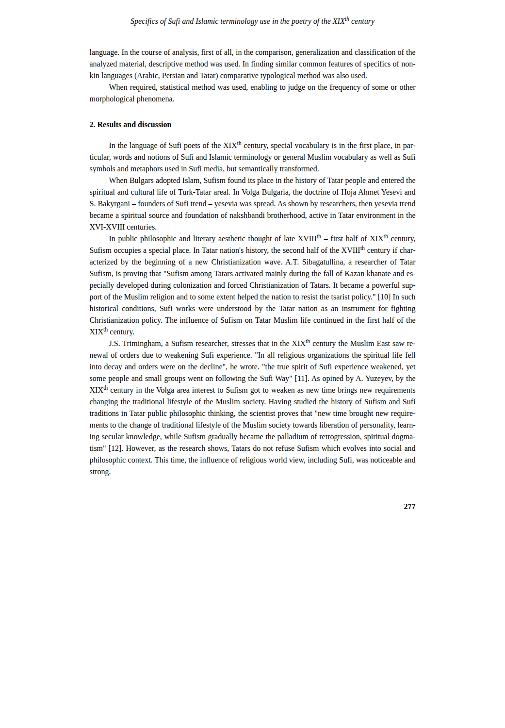Specifics of Sufi and Islamic terminology use in the poetry of the XIXth century
language. In the course of analysis, first of all, in the comparison, generalization and classification of the analyzed material, descriptive method was used. In finding similar common features of specifics of non-kin languages (Arabic, Persian and Tatar) comparative typological method was also used.
When required, statistical method was used, enabling to judge on the frequency of some or other morphological phenomena.
2. Results and discussion
In the language of Sufi poets of the XIXth century, special vocabulary is in the first place, in particular, words and notions of Sufi and Islamic terminology or general Muslim vocabulary as well as Sufi symbols and metaphors used in Sufi media, but semantically transformed.
When Bulgars adopted Islam, Sufism found its place in the history of Tatar people and entered the spiritual and cultural life of Turk-Tatar areal. In Volga Bulgaria, the doctrine of Hoja Ahmet Yesevi and S. Bakyrgani – founders of Sufi trend – yesevia was spread. As shown by researchers, then yesevia trend became a spiritual source and foundation of nakshbandi brotherhood, active in Tatar environment in the XVI-XVIII centuries.
In public philosophic and literary aesthetic thought of late XVIIIth – first half of XIXth century, Sufism occupies a special place. In Tatar nation's history, the second half of the XVIIIth century if characterized by the beginning of a new Christianization wave. A.T. Sibagatullina, a researcher of Tatar Sufism, is proving that "Sufism among Tatars activated mainly during the fall of Kazan khanate and especially developed during colonization and forced Christianization of Tatars. It became a powerful support of the Muslim religion and to some extent helped the nation to resist the tsarist policy." [10] In such historical conditions, Sufi works were understood by the Tatar nation as an instrument for fighting Christianization policy. The influence of Sufism on Tatar Muslim life continued in the first half of the XIXth century.
J.S. Trimingham, a Sufism researcher, stresses that in the XIXth century the Muslim East saw renewal of orders due to weakening Sufi experience. "In all religious organizations the spiritual life fell into decay and orders were on the decline", he wrote. "the true spirit of Sufi experience weakened, yet some people and small groups went on following the Sufi Way" [11]. As opined by A. Yuzeyev, by the XIXth century in the Volga area interest to Sufism got to weaken as new time brings new requirements changing the traditional lifestyle of the Muslim society. Having studied the history of Sufism and Sufi traditions in Tatar public philosophic thinking, the scientist proves that "new time brought new requirements to the change of traditional lifestyle of the Muslim society towards liberation of personality, learning secular knowledge, while Sufism gradually became the palladium of retrogression, spiritual dogmatism" [12]. However, as the research shows, Tatars do not refuse Sufism which evolves into social and philosophic context. This time, the influence of religious world view, including Sufi, was noticeable and strong.
277